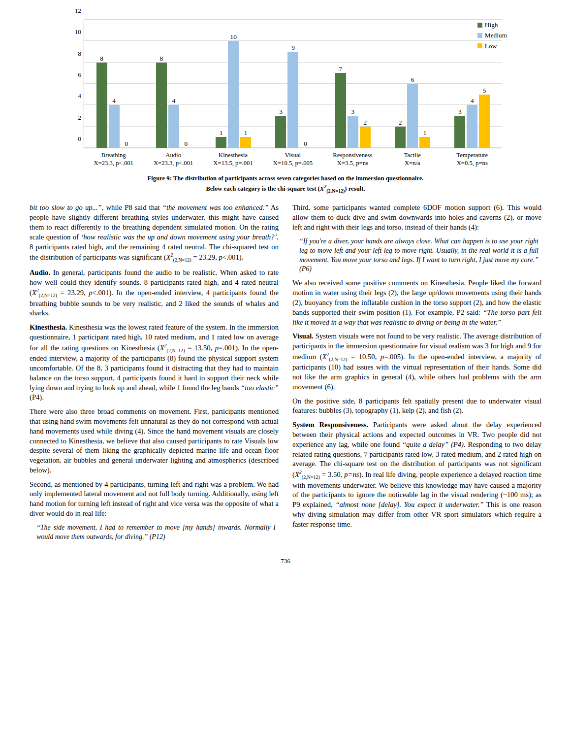High
Medium
Low
0
2
4
6
8
10
12
8
4
0
8
4
0
1
10
1
3
9
0
7
3
2
2
6
1
3
4
5
Breathing
X=23.3, p<.001
Audio
X=23.3, p<.001
Kinesthesia
X=13.5, p=.001
Visual
X=10.5, p=.005
Responsiveness
X=3.5, p=ns
Tactile
X=n/a
Temperature
X=0.5, p=ns
Figure 9: The distribution of participants across seven categories based on the immersion questionnaire.
Below each category is the chi-square test (X2(2,N=12)) result.
bit too slow to go up...”, while P8 said that “the movement was too enhanced.” As people have slightly different breathing styles underwater, this might have caused them to react differently to the breathing dependent simulated motion. On the rating scale question of ‘how realistic was the up and down movement using your breath?’, 8 participants rated high, and the remaining 4 rated neutral. The chi-squared test on the distribution of participants was significant (X2(2,N=12) = 23.29, p<.001).
Audio. In general, participants found the audio to be realistic. When asked to rate how well could they identify sounds, 8 participants rated high, and 4 rated neutral (X2(2,N=12) = 23.29, p<.001). In the open-ended interview, 4 participants found the breathing bubble sounds to be very realistic, and 2 liked the sounds of whales and sharks.
Kinesthesia. Kinesthesia was the lowest rated feature of the system. In the immersion questionnaire, 1 participant rated high, 10 rated medium, and 1 rated low on average for all the rating questions on Kinesthesia (X2(2,N=12) = 13.50, p=.001). In the open-ended interview, a majority of the participants (8) found the physical support system uncomfortable. Of the 8, 3 participants found it distracting that they had to maintain balance on the torso support, 4 participants found it hard to support their neck while lying down and trying to look up and ahead, while 1 found the leg bands “too elastic” (P4).
There were also three broad comments on movement. First, participants mentioned that using hand swim movements felt unnatural as they do not correspond with actual hand movements used while diving (4). Since the hand movement visuals are closely connected to Kinesthesia, we believe that also caused participants to rate Visuals low despite several of them liking the graphically depicted marine life and ocean floor vegetation, air bubbles and general underwater lighting and atmospherics (described below).
Second, as mentioned by 4 participants, turning left and right was a problem. We had only implemented lateral movement and not full body turning. Additionally, using left hand motion for turning left instead of right and vice versa was the opposite of what a diver would do in real life:
“The side movement, I had to remember to move [my hands] inwards. Normally I would move them outwards, for diving.” (P12)
Third, some participants wanted complete 6DOF motion support (6). This would allow them to duck dive and swim downwards into holes and caverns (2), or move left and right with their legs and torso, instead of their hands (4):
“If you're a diver, your hands are always close. What can happen is to use your right leg to move left and your left leg to move right. Usually, in the real world it is a full movement. You move your torso and legs. If I want to turn right, I just move my core.” (P6)
We also received some positive comments on Kinesthesia. People liked the forward motion in water using their legs (2), the large up/down movements using their hands (2), buoyancy from the inflatable cushion in the torso support (2), and how the elastic bands supported their swim position (1). For example, P2 said: “The torso part felt like it moved in a way that was realistic to diving or being in the water.”
Visual. System visuals were not found to be very realistic. The average distribution of participants in the immersion questionnaire for visual realism was 3 for high and 9 for medium (X2(2,N=12) = 10.50, p=.005). In the open-ended interview, a majority of participants (10) had issues with the virtual representation of their hands. Some did not like the arm graphics in general (4), while others had problems with the arm movement (6).
On the positive side, 8 participants felt spatially present due to underwater visual features: bubbles (3), topography (1), kelp (2), and fish (2).
System Responsiveness. Participants were asked about the delay experienced between their physical actions and expected outcomes in VR. Two people did not experience any lag, while one found “quite a delay” (P4). Responding to two delay related rating questions, 7 participants rated low, 3 rated medium, and 2 rated high on average. The chi-square test on the distribution of participants was not significant (X2(2,N=12) = 3.50, p=ns). In real life diving, people experience a delayed reaction time with movements underwater. We believe this knowledge may have caused a majority of the participants to ignore the noticeable lag in the visual rendering (~100 ms); as P9 explained, “almost none [delay]. You expect it underwater.” This is one reason why diving simulation may differ from other VR sport simulators which require a faster response time.
736